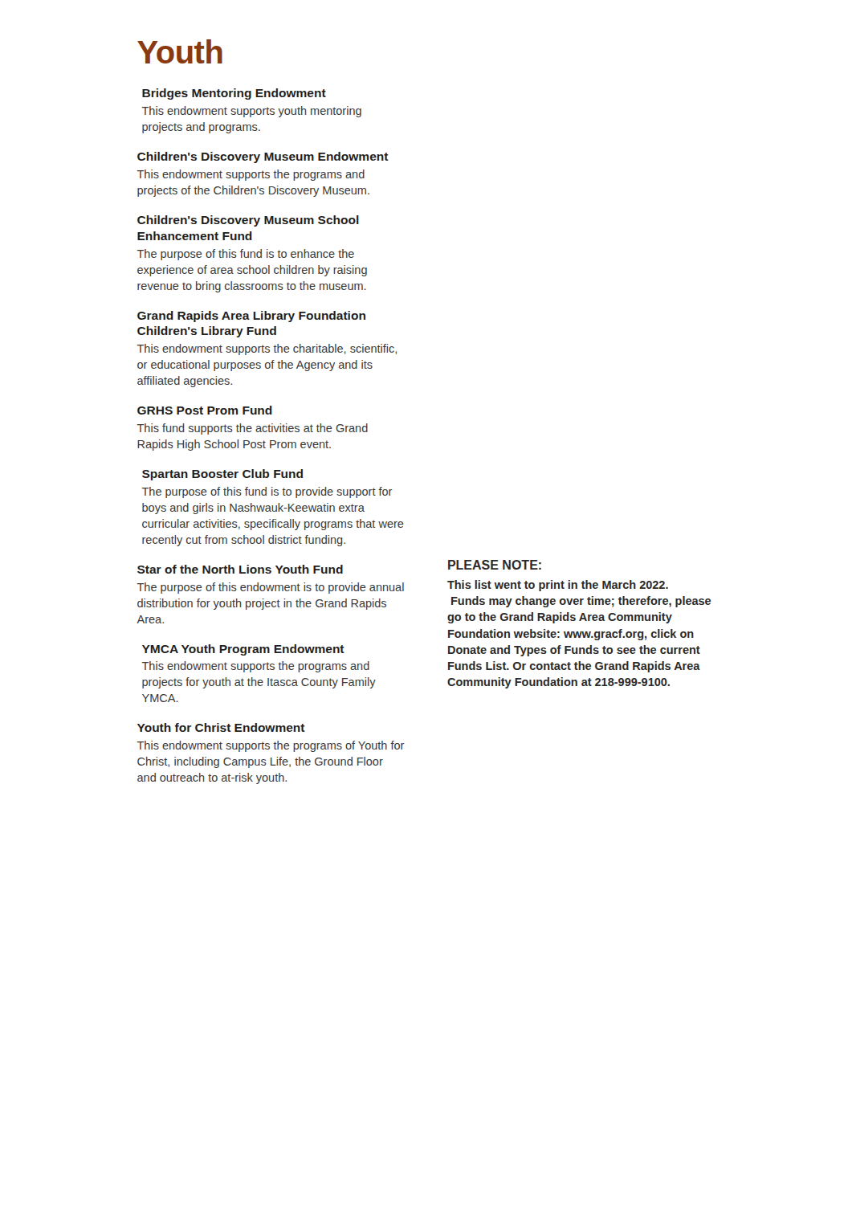Youth
Bridges Mentoring Endowment
This endowment supports youth mentoring projects and programs.
Children's Discovery Museum Endowment
This endowment supports the programs and projects of the Children's Discovery Museum.
Children's Discovery Museum School Enhancement Fund
The purpose of this fund is to enhance the experience of area school children by raising revenue to bring classrooms to the museum.
Grand Rapids Area Library Foundation Children's Library Fund
This endowment supports the charitable, scientific, or educational purposes of the Agency and its affiliated agencies.
GRHS Post Prom Fund
This fund supports the activities at the Grand Rapids High School Post Prom event.
Spartan Booster Club Fund
The purpose of this fund is to provide support for boys and girls in Nashwauk-Keewatin extra curricular activities, specifically programs that were recently cut from school district funding.
Star of the North Lions Youth Fund
The purpose of this endowment is to provide annual distribution for youth project in the Grand Rapids Area.
YMCA Youth Program Endowment
This endowment supports the programs and projects for youth at the Itasca County Family YMCA.
Youth for Christ Endowment
This endowment supports the programs of Youth for Christ, including Campus Life, the Ground Floor and outreach to at-risk youth.
PLEASE NOTE:
This list went to print in the March 2022.
Funds may change over time; therefore, please go to the Grand Rapids Area Community Foundation website: www.gracf.org, click on Donate and Types of Funds to see the current Funds List. Or contact the Grand Rapids Area Community Foundation at 218-999-9100.